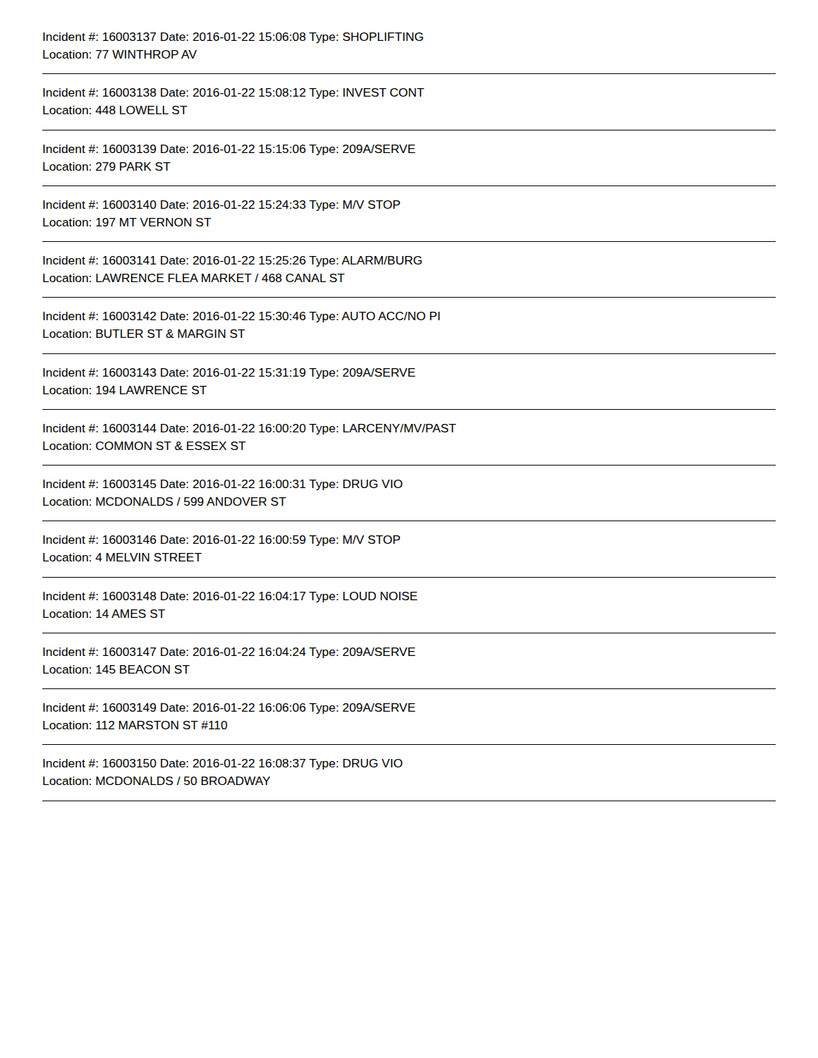Incident #: 16003137 Date: 2016-01-22 15:06:08 Type: SHOPLIFTING
Location: 77 WINTHROP AV
Incident #: 16003138 Date: 2016-01-22 15:08:12 Type: INVEST CONT
Location: 448 LOWELL ST
Incident #: 16003139 Date: 2016-01-22 15:15:06 Type: 209A/SERVE
Location: 279 PARK ST
Incident #: 16003140 Date: 2016-01-22 15:24:33 Type: M/V STOP
Location: 197 MT VERNON ST
Incident #: 16003141 Date: 2016-01-22 15:25:26 Type: ALARM/BURG
Location: LAWRENCE FLEA MARKET / 468 CANAL ST
Incident #: 16003142 Date: 2016-01-22 15:30:46 Type: AUTO ACC/NO PI
Location: BUTLER ST & MARGIN ST
Incident #: 16003143 Date: 2016-01-22 15:31:19 Type: 209A/SERVE
Location: 194 LAWRENCE ST
Incident #: 16003144 Date: 2016-01-22 16:00:20 Type: LARCENY/MV/PAST
Location: COMMON ST & ESSEX ST
Incident #: 16003145 Date: 2016-01-22 16:00:31 Type: DRUG VIO
Location: MCDONALDS / 599 ANDOVER ST
Incident #: 16003146 Date: 2016-01-22 16:00:59 Type: M/V STOP
Location: 4 MELVIN STREET
Incident #: 16003148 Date: 2016-01-22 16:04:17 Type: LOUD NOISE
Location: 14 AMES ST
Incident #: 16003147 Date: 2016-01-22 16:04:24 Type: 209A/SERVE
Location: 145 BEACON ST
Incident #: 16003149 Date: 2016-01-22 16:06:06 Type: 209A/SERVE
Location: 112 MARSTON ST #110
Incident #: 16003150 Date: 2016-01-22 16:08:37 Type: DRUG VIO
Location: MCDONALDS / 50 BROADWAY